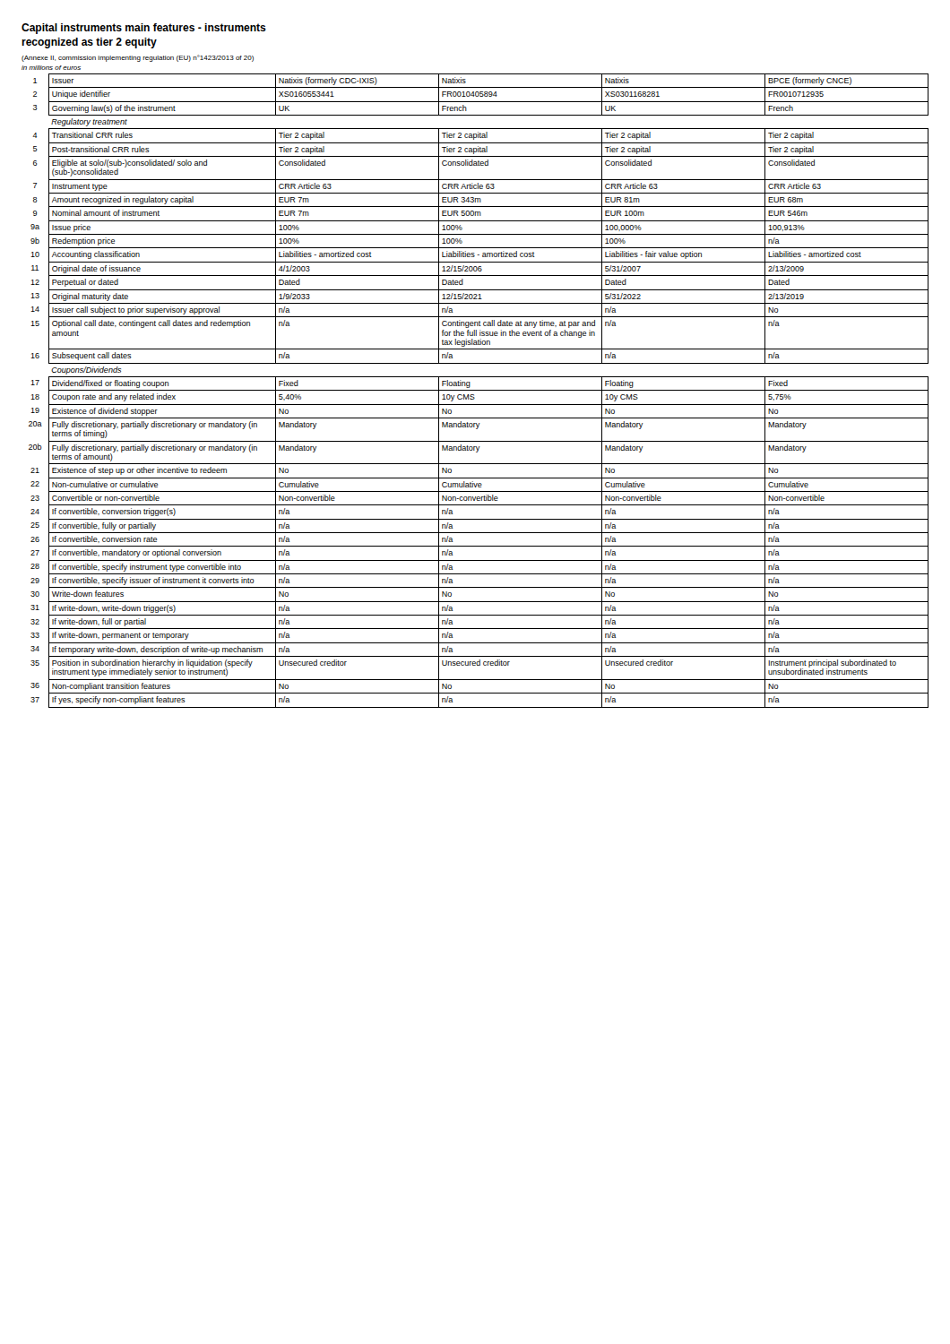Capital instruments main features - instruments
recognized as tier 2 equity
(Annexe II, commission implementing regulation (EU) n°1423/2013 of 20)
in millions of euros
| 1 | Issuer | Natixis (formerly CDC-IXIS) | Natixis | Natixis | BPCE (formerly CNCE) |
| 2 | Unique identifier | XS0160553441 | FR0010405894 | XS0301168281 | FR0010712935 |
| 3 | Governing law(s) of the instrument | UK | French | UK | French |
| | Regulatory treatment | | | | |
| 4 | Transitional CRR rules | Tier 2 capital | Tier 2 capital | Tier 2 capital | Tier 2 capital |
| 5 | Post-transitional CRR rules | Tier 2 capital | Tier 2 capital | Tier 2 capital | Tier 2 capital |
| 6 | Eligible at solo/(sub-)consolidated/ solo and (sub-)consolidated | Consolidated | Consolidated | Consolidated | Consolidated |
| 7 | Instrument type | CRR Article 63 | CRR Article 63 | CRR Article 63 | CRR Article 63 |
| 8 | Amount recognized in regulatory capital | EUR 7m | EUR 343m | EUR 81m | EUR 68m |
| 9 | Nominal amount of instrument | EUR 7m | EUR 500m | EUR 100m | EUR 546m |
| 9a | Issue price | 100% | 100% | 100,000% | 100,913% |
| 9b | Redemption price | 100% | 100% | 100% | n/a |
| 10 | Accounting classification | Liabilities - amortized cost | Liabilities - amortized cost | Liabilities - fair value option | Liabilities - amortized cost |
| 11 | Original date of issuance | 4/1/2003 | 12/15/2006 | 5/31/2007 | 2/13/2009 |
| 12 | Perpetual or dated | Dated | Dated | Dated | Dated |
| 13 | Original maturity date | 1/9/2033 | 12/15/2021 | 5/31/2022 | 2/13/2019 |
| 14 | Issuer call subject to prior supervisory approval | n/a | n/a | n/a | No |
| 15 | Optional call date, contingent call dates and redemption amount | n/a | Contingent call date at any time, at par and for the full issue in the event of a change in tax legislation | n/a | n/a |
| 16 | Subsequent call dates | n/a | n/a | n/a | n/a |
| | Coupons/Dividends | | | | |
| 17 | Dividend/fixed or floating coupon | Fixed | Floating | Floating | Fixed |
| 18 | Coupon rate and any related index | 5,40% | 10y CMS | 10y CMS | 5,75% |
| 19 | Existence of dividend stopper | No | No | No | No |
| 20a | Fully discretionary, partially discretionary or mandatory (in terms of timing) | Mandatory | Mandatory | Mandatory | Mandatory |
| 20b | Fully discretionary, partially discretionary or mandatory (in terms of amount) | Mandatory | Mandatory | Mandatory | Mandatory |
| 21 | Existence of step up or other incentive to redeem | No | No | No | No |
| 22 | Non-cumulative or cumulative | Cumulative | Cumulative | Cumulative | Cumulative |
| 23 | Convertible or non-convertible | Non-convertible | Non-convertible | Non-convertible | Non-convertible |
| 24 | If convertible, conversion trigger(s) | n/a | n/a | n/a | n/a |
| 25 | If convertible, fully or partially | n/a | n/a | n/a | n/a |
| 26 | If convertible, conversion rate | n/a | n/a | n/a | n/a |
| 27 | If convertible, mandatory or optional conversion | n/a | n/a | n/a | n/a |
| 28 | If convertible, specify instrument type convertible into | n/a | n/a | n/a | n/a |
| 29 | If convertible, specify issuer of instrument it converts into | n/a | n/a | n/a | n/a |
| 30 | Write-down features | No | No | No | No |
| 31 | If write-down, write-down trigger(s) | n/a | n/a | n/a | n/a |
| 32 | If write-down, full or partial | n/a | n/a | n/a | n/a |
| 33 | If write-down, permanent or temporary | n/a | n/a | n/a | n/a |
| 34 | If temporary write-down, description of write-up mechanism | n/a | n/a | n/a | n/a |
| 35 | Position in subordination hierarchy in liquidation (specify instrument type immediately senior to instrument) | Unsecured creditor | Unsecured creditor | Unsecured creditor | Instrument principal subordinated to unsubordinated instruments |
| 36 | Non-compliant transition features | No | No | No | No |
| 37 | If yes, specify non-compliant features | n/a | n/a | n/a | n/a |